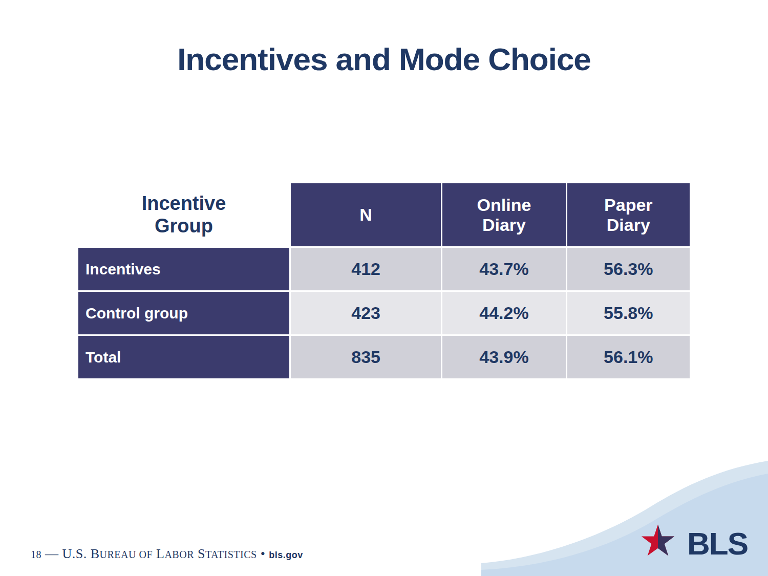Incentives and Mode Choice
| Incentive Group | N | Online Diary | Paper Diary |
| --- | --- | --- | --- |
| Incentives | 412 | 43.7% | 56.3% |
| Control group | 423 | 44.2% | 55.8% |
| Total | 835 | 43.9% | 56.1% |
18 — U.S. BUREAU OF LABOR STATISTICS • bls.gov
BLS